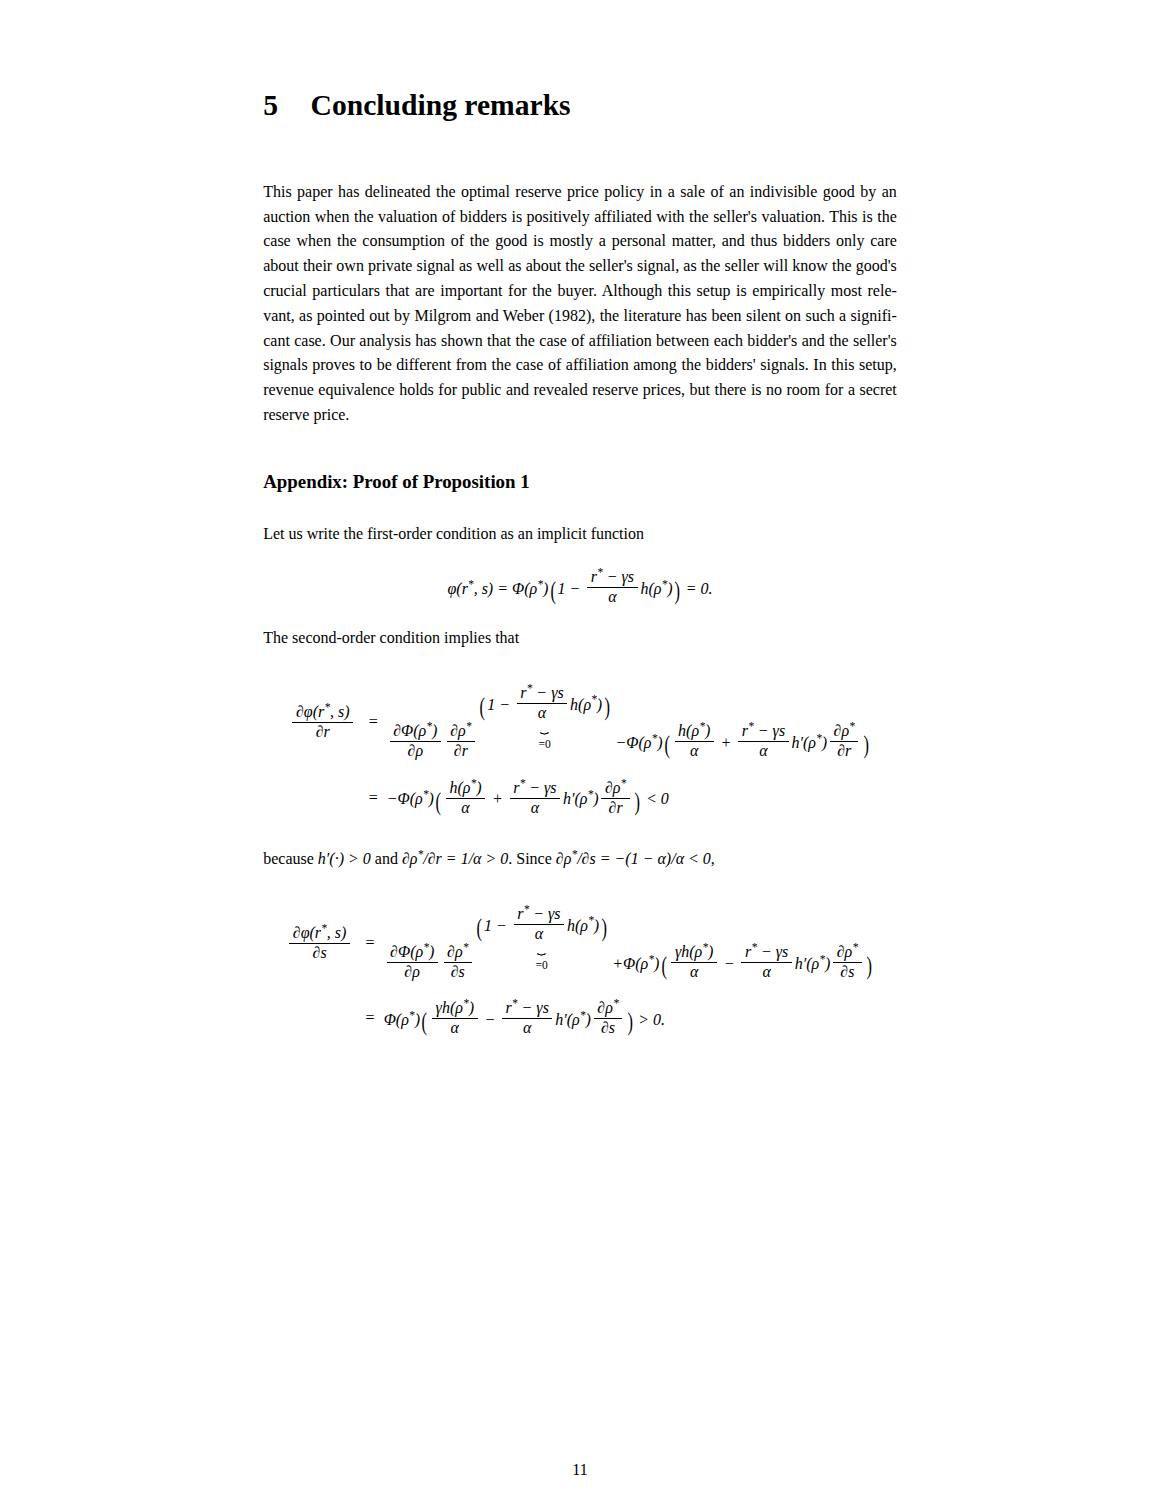5 Concluding remarks
This paper has delineated the optimal reserve price policy in a sale of an indivisible good by an auction when the valuation of bidders is positively affiliated with the seller's valuation. This is the case when the consumption of the good is mostly a personal matter, and thus bidders only care about their own private signal as well as about the seller's signal, as the seller will know the good's crucial particulars that are important for the buyer. Although this setup is empirically most relevant, as pointed out by Milgrom and Weber (1982), the literature has been silent on such a significant case. Our analysis has shown that the case of affiliation between each bidder's and the seller's signals proves to be different from the case of affiliation among the bidders' signals. In this setup, revenue equivalence holds for public and revealed reserve prices, but there is no room for a secret reserve price.
Appendix: Proof of Proposition 1
Let us write the first-order condition as an implicit function
φ(r*, s) = Φ(ρ*)(1 − r* − γs αh(ρ*)) = 0.
The second-order condition implies that
| ∂φ(r * , s) ∂r | = | ∂Φ(ρ * ) ∂ρ ∂ρ * ∂r ( 1 − r * − γs α h(ρ * ) ) ⏟ =0 −Φ(ρ * ) ( h(ρ * ) α + r * − γs α h′(ρ * ) ∂ρ * ∂r ) |
| | = | −Φ(ρ * ) ( h(ρ * ) α + r * − γs α h′(ρ * ) ∂ρ * ∂r ) < 0 |
because h′(·) > 0 and ∂ρ*/∂r = 1/α > 0. Since ∂ρ*/∂s = −(1 − α)/α < 0,
| ∂φ(r * , s) ∂s | = | ∂Φ(ρ * ) ∂ρ ∂ρ * ∂s ( 1 − r * − γs α h(ρ * ) ) ⏟ =0 +Φ(ρ * ) ( γh(ρ * ) α − r * − γs α h′(ρ * ) ∂ρ * ∂s ) |
| | = | Φ(ρ * ) ( γh(ρ * ) α − r * − γs α h′(ρ * ) ∂ρ * ∂s ) > 0. |
11